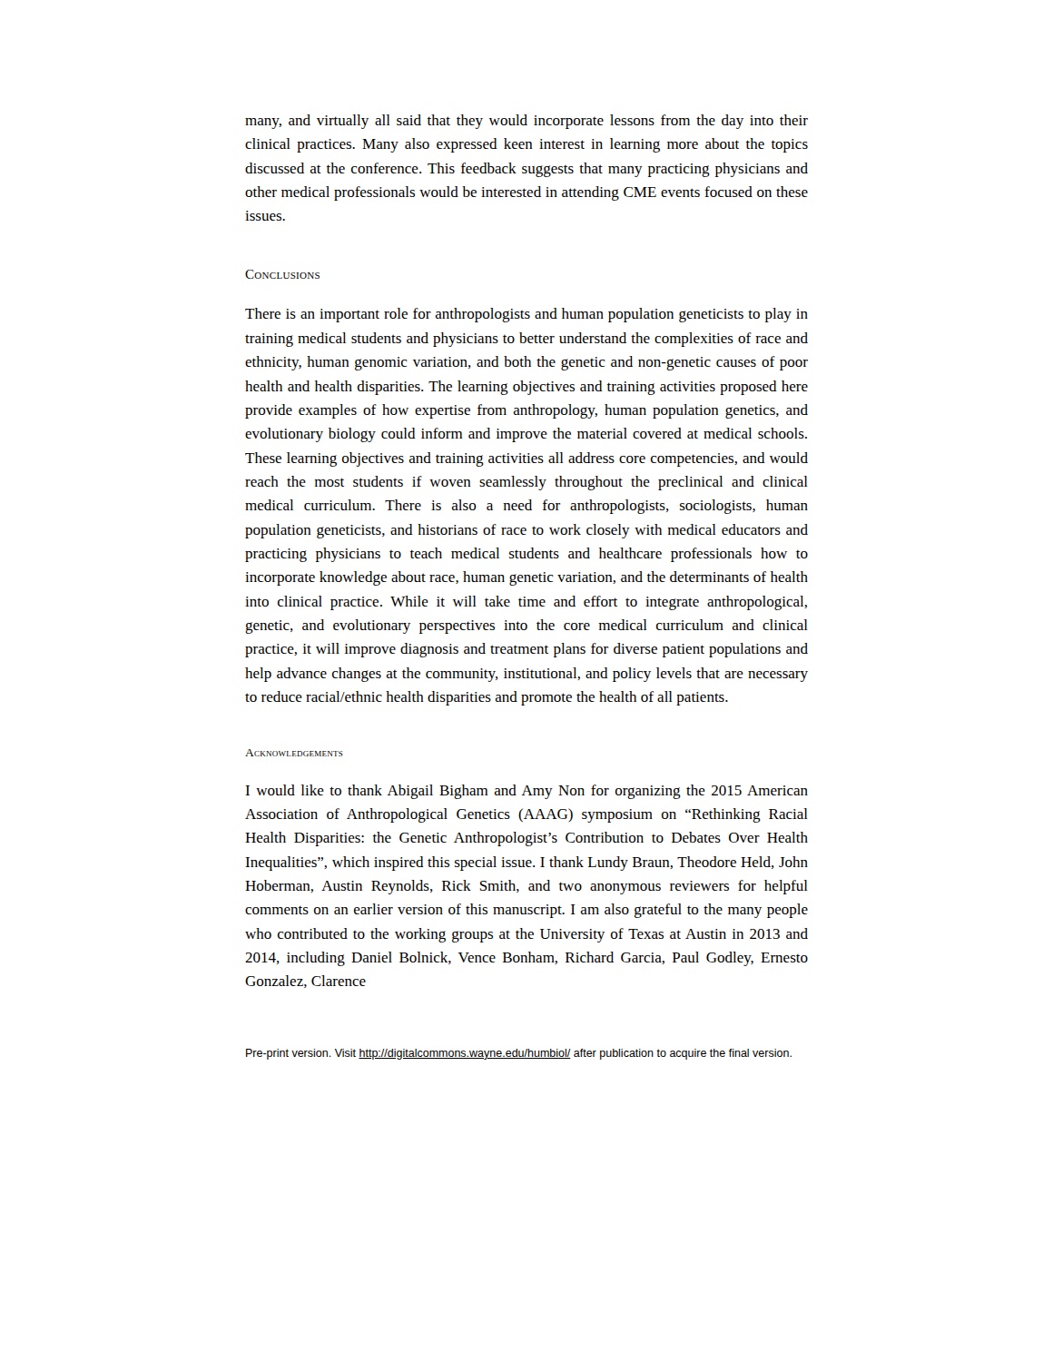many, and virtually all said that they would incorporate lessons from the day into their clinical practices. Many also expressed keen interest in learning more about the topics discussed at the conference. This feedback suggests that many practicing physicians and other medical professionals would be interested in attending CME events focused on these issues.
Conclusions
There is an important role for anthropologists and human population geneticists to play in training medical students and physicians to better understand the complexities of race and ethnicity, human genomic variation, and both the genetic and non-genetic causes of poor health and health disparities. The learning objectives and training activities proposed here provide examples of how expertise from anthropology, human population genetics, and evolutionary biology could inform and improve the material covered at medical schools. These learning objectives and training activities all address core competencies, and would reach the most students if woven seamlessly throughout the preclinical and clinical medical curriculum. There is also a need for anthropologists, sociologists, human population geneticists, and historians of race to work closely with medical educators and practicing physicians to teach medical students and healthcare professionals how to incorporate knowledge about race, human genetic variation, and the determinants of health into clinical practice. While it will take time and effort to integrate anthropological, genetic, and evolutionary perspectives into the core medical curriculum and clinical practice, it will improve diagnosis and treatment plans for diverse patient populations and help advance changes at the community, institutional, and policy levels that are necessary to reduce racial/ethnic health disparities and promote the health of all patients.
Acknowledgements
I would like to thank Abigail Bigham and Amy Non for organizing the 2015 American Association of Anthropological Genetics (AAAG) symposium on “Rethinking Racial Health Disparities: the Genetic Anthropologist’s Contribution to Debates Over Health Inequalities”, which inspired this special issue. I thank Lundy Braun, Theodore Held, John Hoberman, Austin Reynolds, Rick Smith, and two anonymous reviewers for helpful comments on an earlier version of this manuscript. I am also grateful to the many people who contributed to the working groups at the University of Texas at Austin in 2013 and 2014, including Daniel Bolnick, Vence Bonham, Richard Garcia, Paul Godley, Ernesto Gonzalez, Clarence
Pre-print version. Visit http://digitalcommons.wayne.edu/humbiol/ after publication to acquire the final version.